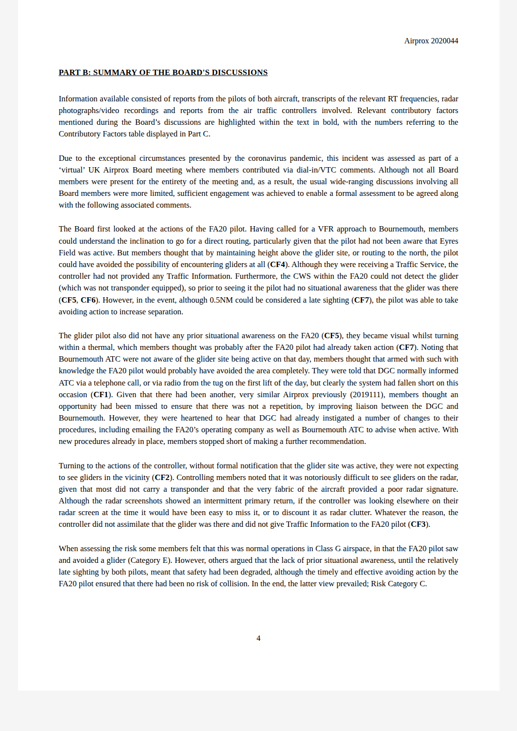Airprox 2020044
PART B: SUMMARY OF THE BOARD'S DISCUSSIONS
Information available consisted of reports from the pilots of both aircraft, transcripts of the relevant RT frequencies, radar photographs/video recordings and reports from the air traffic controllers involved. Relevant contributory factors mentioned during the Board’s discussions are highlighted within the text in bold, with the numbers referring to the Contributory Factors table displayed in Part C.
Due to the exceptional circumstances presented by the coronavirus pandemic, this incident was assessed as part of a ‘virtual’ UK Airprox Board meeting where members contributed via dial-in/VTC comments. Although not all Board members were present for the entirety of the meeting and, as a result, the usual wide-ranging discussions involving all Board members were more limited, sufficient engagement was achieved to enable a formal assessment to be agreed along with the following associated comments.
The Board first looked at the actions of the FA20 pilot. Having called for a VFR approach to Bournemouth, members could understand the inclination to go for a direct routing, particularly given that the pilot had not been aware that Eyres Field was active. But members thought that by maintaining height above the glider site, or routing to the north, the pilot could have avoided the possibility of encountering gliders at all (CF4). Although they were receiving a Traffic Service, the controller had not provided any Traffic Information. Furthermore, the CWS within the FA20 could not detect the glider (which was not transponder equipped), so prior to seeing it the pilot had no situational awareness that the glider was there (CF5, CF6). However, in the event, although 0.5NM could be considered a late sighting (CF7), the pilot was able to take avoiding action to increase separation.
The glider pilot also did not have any prior situational awareness on the FA20 (CF5), they became visual whilst turning within a thermal, which members thought was probably after the FA20 pilot had already taken action (CF7). Noting that Bournemouth ATC were not aware of the glider site being active on that day, members thought that armed with such with knowledge the FA20 pilot would probably have avoided the area completely. They were told that DGC normally informed ATC via a telephone call, or via radio from the tug on the first lift of the day, but clearly the system had fallen short on this occasion (CF1). Given that there had been another, very similar Airprox previously (2019111), members thought an opportunity had been missed to ensure that there was not a repetition, by improving liaison between the DGC and Bournemouth. However, they were heartened to hear that DGC had already instigated a number of changes to their procedures, including emailing the FA20’s operating company as well as Bournemouth ATC to advise when active. With new procedures already in place, members stopped short of making a further recommendation.
Turning to the actions of the controller, without formal notification that the glider site was active, they were not expecting to see gliders in the vicinity (CF2). Controlling members noted that it was notoriously difficult to see gliders on the radar, given that most did not carry a transponder and that the very fabric of the aircraft provided a poor radar signature. Although the radar screenshots showed an intermittent primary return, if the controller was looking elsewhere on their radar screen at the time it would have been easy to miss it, or to discount it as radar clutter. Whatever the reason, the controller did not assimilate that the glider was there and did not give Traffic Information to the FA20 pilot (CF3).
When assessing the risk some members felt that this was normal operations in Class G airspace, in that the FA20 pilot saw and avoided a glider (Category E). However, others argued that the lack of prior situational awareness, until the relatively late sighting by both pilots, meant that safety had been degraded, although the timely and effective avoiding action by the FA20 pilot ensured that there had been no risk of collision. In the end, the latter view prevailed; Risk Category C.
4